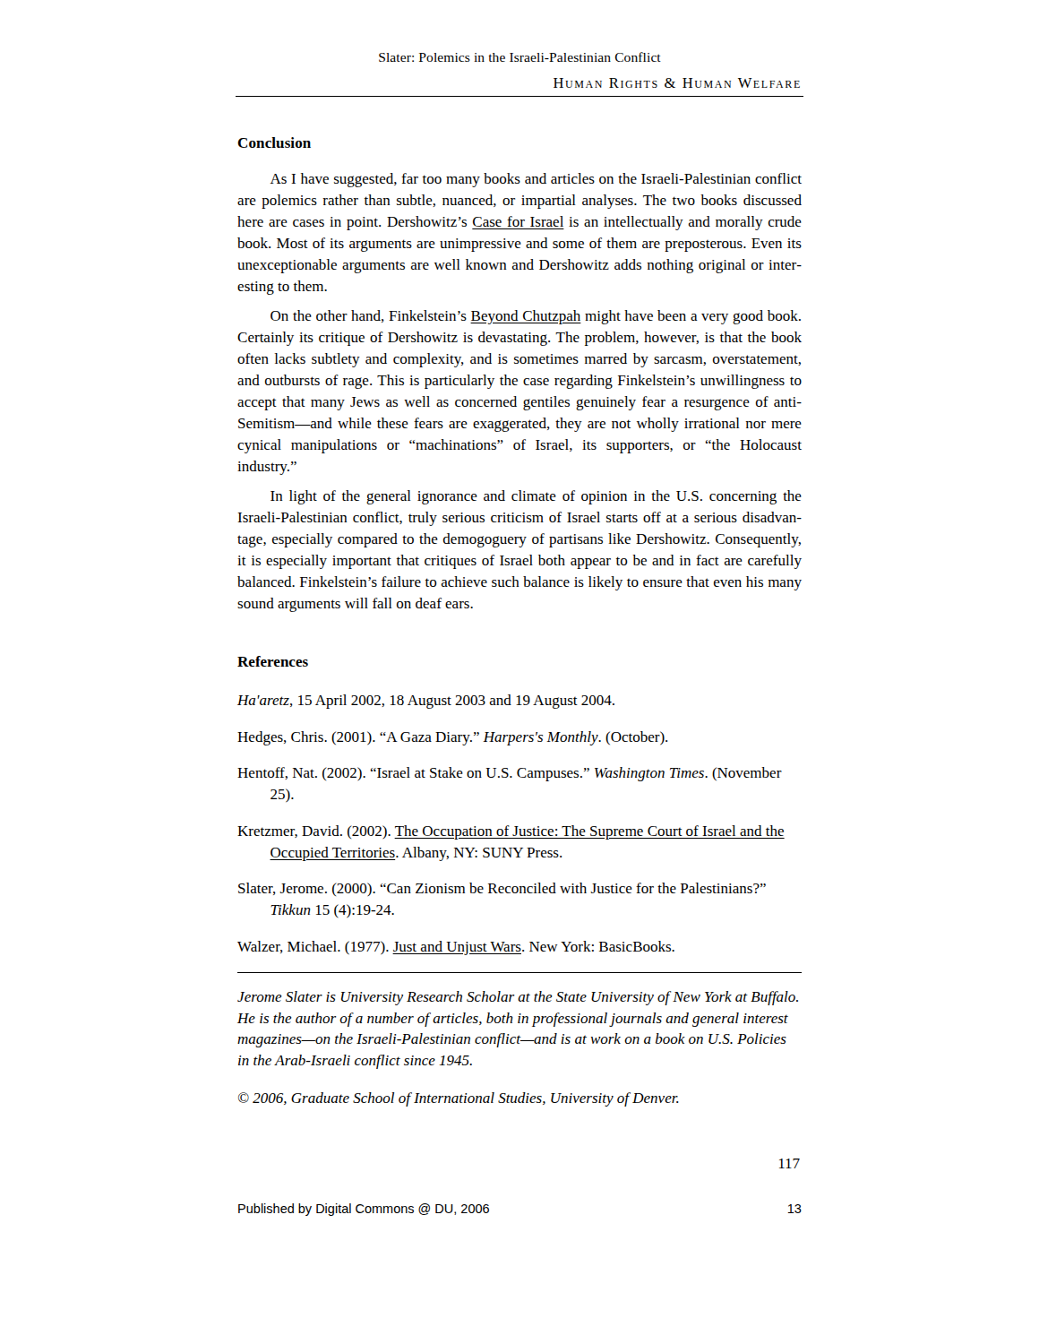Slater: Polemics in the Israeli-Palestinian Conflict
Human Rights & Human Welfare
Conclusion
As I have suggested, far too many books and articles on the Israeli-Palestinian conflict are polemics rather than subtle, nuanced, or impartial analyses. The two books discussed here are cases in point. Dershowitz’s Case for Israel is an intellectually and morally crude book. Most of its arguments are unimpressive and some of them are preposterous. Even its unexceptionable arguments are well known and Dershowitz adds nothing original or interesting to them.
On the other hand, Finkelstein’s Beyond Chutzpah might have been a very good book. Certainly its critique of Dershowitz is devastating. The problem, however, is that the book often lacks subtlety and complexity, and is sometimes marred by sarcasm, overstatement, and outbursts of rage. This is particularly the case regarding Finkelstein’s unwillingness to accept that many Jews as well as concerned gentiles genuinely fear a resurgence of anti-Semitism—and while these fears are exaggerated, they are not wholly irrational nor mere cynical manipulations or “machinations” of Israel, its supporters, or “the Holocaust industry.”
In light of the general ignorance and climate of opinion in the U.S. concerning the Israeli-Palestinian conflict, truly serious criticism of Israel starts off at a serious disadvantage, especially compared to the demogoguery of partisans like Dershowitz. Consequently, it is especially important that critiques of Israel both appear to be and in fact are carefully balanced. Finkelstein’s failure to achieve such balance is likely to ensure that even his many sound arguments will fall on deaf ears.
References
Ha'aretz, 15 April 2002, 18 August 2003 and 19 August 2004.
Hedges, Chris. (2001). “A Gaza Diary.” Harpers's Monthly. (October).
Hentoff, Nat. (2002). “Israel at Stake on U.S. Campuses.” Washington Times. (November 25).
Kretzmer, David. (2002). The Occupation of Justice: The Supreme Court of Israel and the Occupied Territories. Albany, NY: SUNY Press.
Slater, Jerome. (2000). “Can Zionism be Reconciled with Justice for the Palestinians?” Tikkun 15 (4):19-24.
Walzer, Michael. (1977). Just and Unjust Wars. New York: BasicBooks.
Jerome Slater is University Research Scholar at the State University of New York at Buffalo. He is the author of a number of articles, both in professional journals and general interest magazines—on the Israeli-Palestinian conflict—and is at work on a book on U.S. Policies in the Arab-Israeli conflict since 1945.
© 2006, Graduate School of International Studies, University of Denver.
117
Published by Digital Commons @ DU, 2006
13